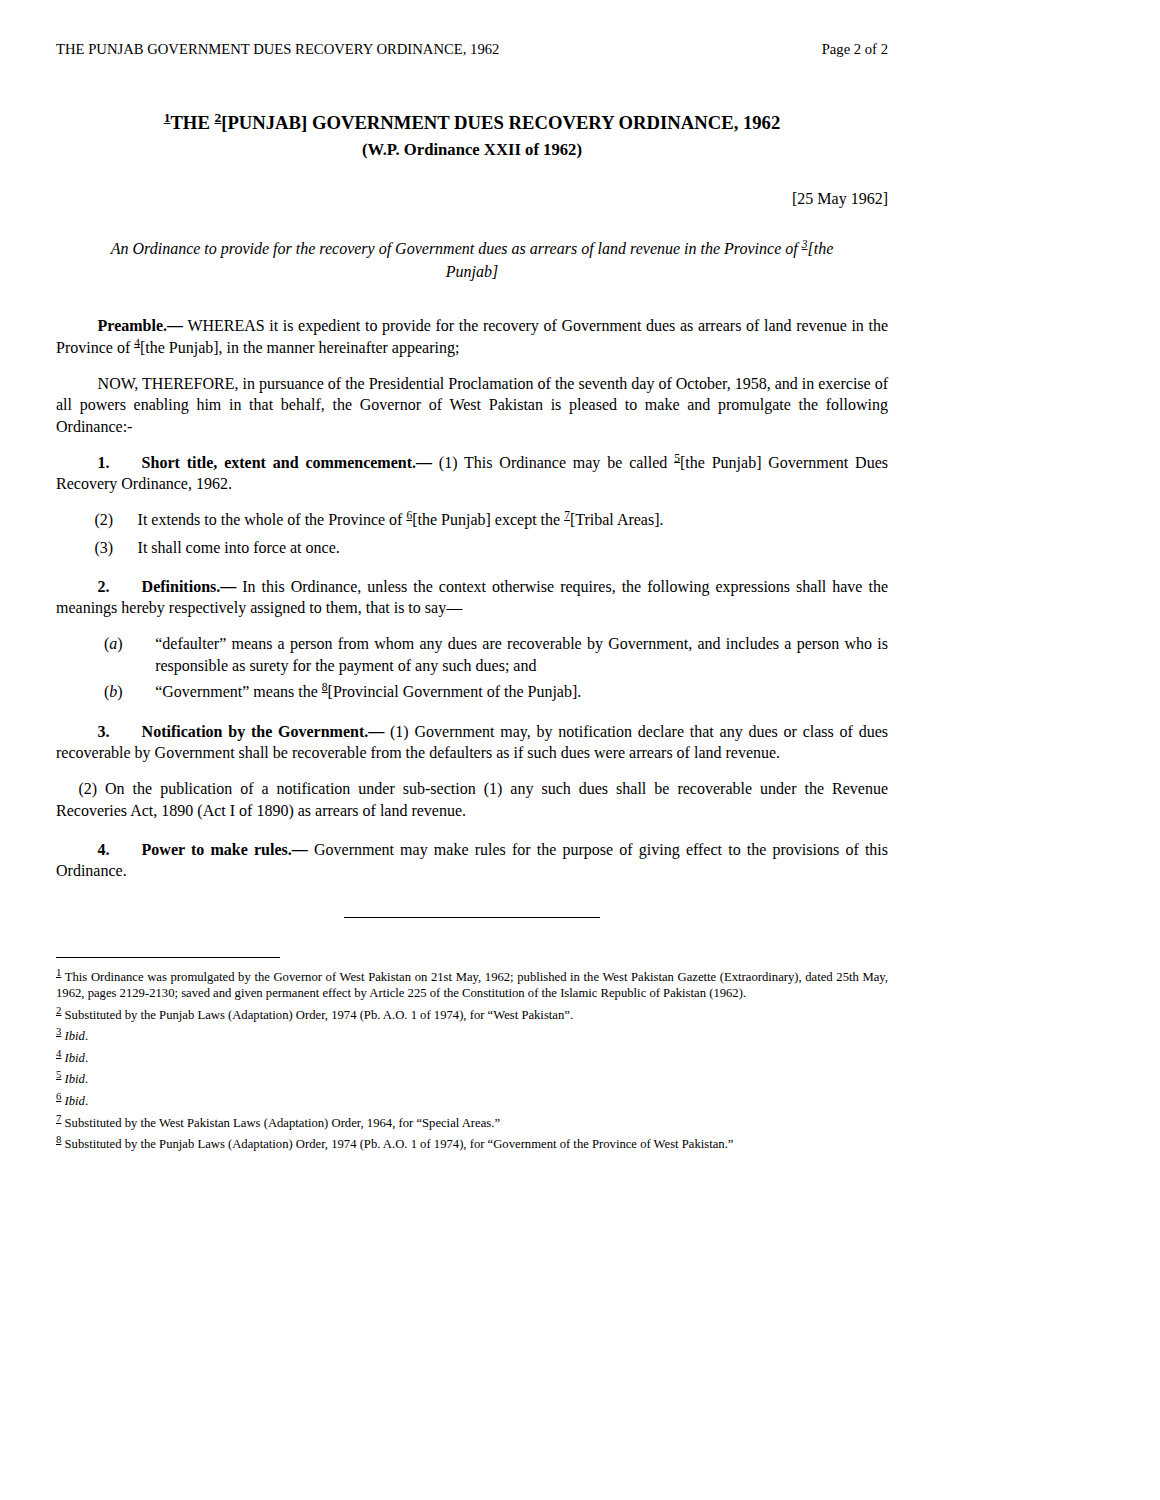THE PUNJAB GOVERNMENT DUES RECOVERY ORDINANCE, 1962 Page 2 of 2
1THE 2[PUNJAB] GOVERNMENT DUES RECOVERY ORDINANCE, 1962
(W.P. Ordinance XXII of 1962)
[25 May 1962]
An Ordinance to provide for the recovery of Government dues as arrears of land revenue in the Province of 3[the Punjab]
Preamble.— WHEREAS it is expedient to provide for the recovery of Government dues as arrears of land revenue in the Province of 4[the Punjab], in the manner hereinafter appearing;
NOW, THEREFORE, in pursuance of the Presidential Proclamation of the seventh day of October, 1958, and in exercise of all powers enabling him in that behalf, the Governor of West Pakistan is pleased to make and promulgate the following Ordinance:-
1.  Short title, extent and commencement.— (1) This Ordinance may be called 5[the Punjab] Government Dues Recovery Ordinance, 1962.
(2) It extends to the whole of the Province of 6[the Punjab] except the 7[Tribal Areas].
(3) It shall come into force at once.
2.  Definitions.— In this Ordinance, unless the context otherwise requires, the following expressions shall have the meanings hereby respectively assigned to them, that is to say—
(a)“defaulter” means a person from whom any dues are recoverable by Government, and includes a person who is responsible as surety for the payment of any such dues; and
(b)“Government” means the 8[Provincial Government of the Punjab].
3.  Notification by the Government.— (1) Government may, by notification declare that any dues or class of dues recoverable by Government shall be recoverable from the defaulters as if such dues were arrears of land revenue.
(2) On the publication of a notification under sub-section (1) any such dues shall be recoverable under the Revenue Recoveries Act, 1890 (Act I of 1890) as arrears of land revenue.
4.  Power to make rules.— Government may make rules for the purpose of giving effect to the provisions of this Ordinance.
1 This Ordinance was promulgated by the Governor of West Pakistan on 21st May, 1962; published in the West Pakistan Gazette (Extraordinary), dated 25th May, 1962, pages 2129-2130; saved and given permanent effect by Article 225 of the Constitution of the Islamic Republic of Pakistan (1962).
2 Substituted by the Punjab Laws (Adaptation) Order, 1974 (Pb. A.O. 1 of 1974), for “West Pakistan”.
3 Ibid.
4 Ibid.
5 Ibid.
6 Ibid.
7 Substituted by the West Pakistan Laws (Adaptation) Order, 1964, for “Special Areas.”
8 Substituted by the Punjab Laws (Adaptation) Order, 1974 (Pb. A.O. 1 of 1974), for “Government of the Province of West Pakistan.”